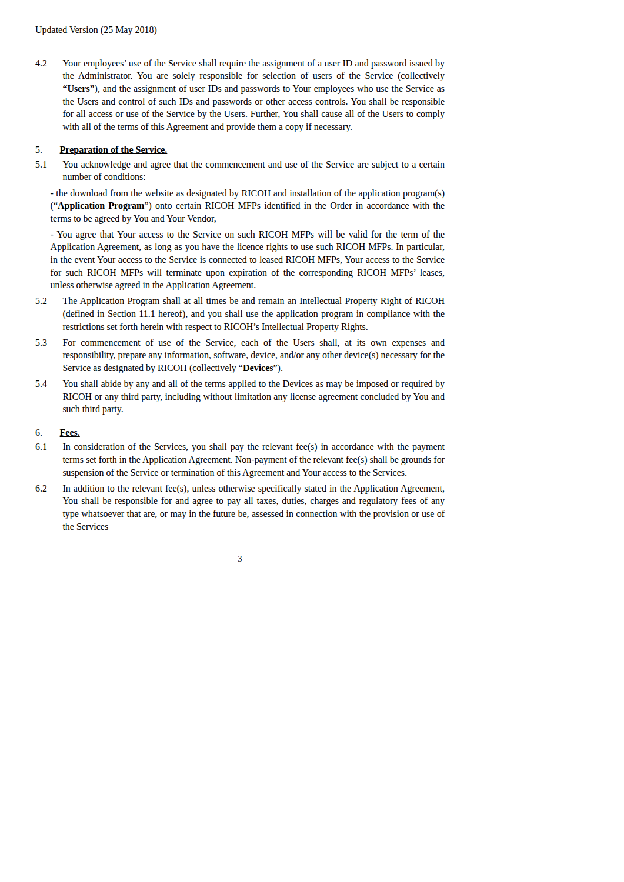Updated Version (25 May 2018)
4.2
Your employees’ use of the Service shall require the assignment of a user ID and password issued by the Administrator. You are solely responsible for selection of users of the Service (collectively “Users”), and the assignment of user IDs and passwords to Your employees who use the Service as the Users and control of such IDs and passwords or other access controls. You shall be responsible for all access or use of the Service by the Users. Further, You shall cause all of the Users to comply with all of the terms of this Agreement and provide them a copy if necessary.
5.
Preparation of the Service.
5.1
You acknowledge and agree that the commencement and use of the Service are subject to a certain number of conditions:
- the download from the website as designated by RICOH and installation of the application program(s) (“Application Program”) onto certain RICOH MFPs identified in the Order in accordance with the terms to be agreed by You and Your Vendor,
- You agree that Your access to the Service on such RICOH MFPs will be valid for the term of the Application Agreement, as long as you have the licence rights to use such RICOH MFPs. In particular, in the event Your access to the Service is connected to leased RICOH MFPs, Your access to the Service for such RICOH MFPs will terminate upon expiration of the corresponding RICOH MFPs’ leases, unless otherwise agreed in the Application Agreement.
5.2
The Application Program shall at all times be and remain an Intellectual Property Right of RICOH (defined in Section 11.1 hereof), and you shall use the application program in compliance with the restrictions set forth herein with respect to RICOH’s Intellectual Property Rights.
5.3
For commencement of use of the Service, each of the Users shall, at its own expenses and responsibility, prepare any information, software, device, and/or any other device(s) necessary for the Service as designated by RICOH (collectively “Devices”).
5.4
You shall abide by any and all of the terms applied to the Devices as may be imposed or required by RICOH or any third party, including without limitation any license agreement concluded by You and such third party.
6.
Fees.
6.1
In consideration of the Services, you shall pay the relevant fee(s) in accordance with the payment terms set forth in the Application Agreement. Non-payment of the relevant fee(s) shall be grounds for suspension of the Service or termination of this Agreement and Your access to the Services.
6.2
In addition to the relevant fee(s), unless otherwise specifically stated in the Application Agreement, You shall be responsible for and agree to pay all taxes, duties, charges and regulatory fees of any type whatsoever that are, or may in the future be, assessed in connection with the provision or use of the Services
3